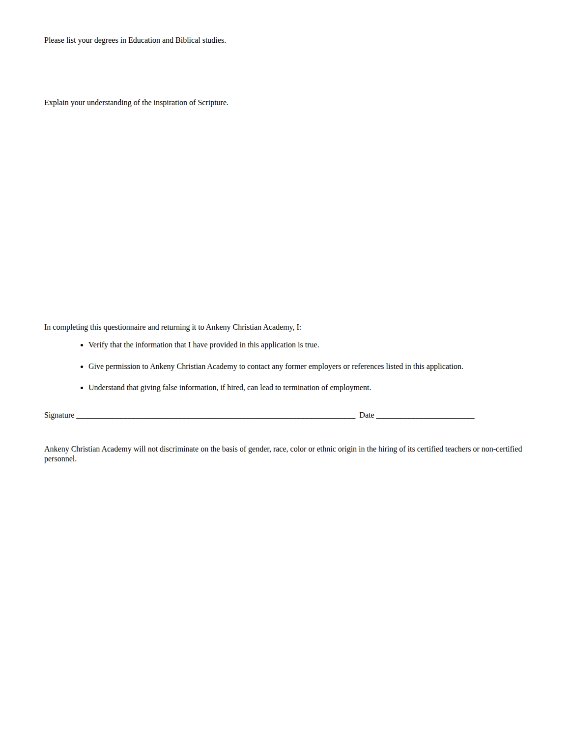Please list your degrees in Education and Biblical studies.
Explain your understanding of the inspiration of Scripture.
In completing this questionnaire and returning it to Ankeny Christian Academy, I:
Verify that the information that I have provided in this application is true.
Give permission to Ankeny Christian Academy to contact any former employers or references listed in this application.
Understand that giving false information, if hired, can lead to termination of employment.
Signature _______________________________________________________________________ Date _________________________
Ankeny Christian Academy will not discriminate on the basis of gender, race, color or ethnic origin in the hiring of its certified teachers or non-certified personnel.